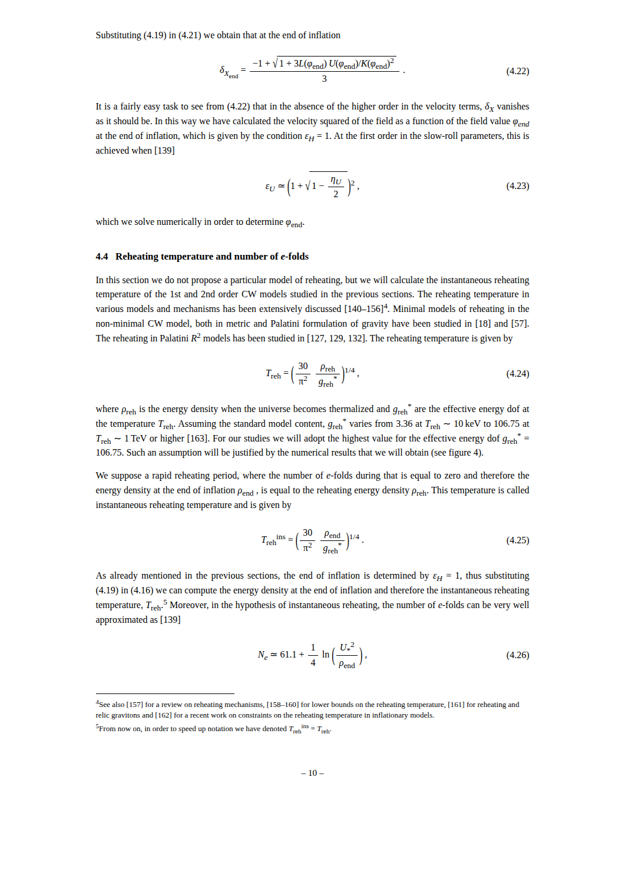Substituting (4.19) in (4.21) we obtain that at the end of inflation
δXend = −1 + √1 + 3L(φend) U(φend)/K(φend)2 3 .
(4.22)
It is a fairly easy task to see from (4.22) that in the absence of the higher order in the velocity terms, δX vanishes as it should be. In this way we have calculated the velocity squared of the field as a function of the field value φend at the end of inflation, which is given by the condition εH = 1. At the first order in the slow-roll parameters, this is achieved when [139]
εU ≃ (1 + √1 − ηU 2)2 ,
(4.23)
which we solve numerically in order to determine φend.
4.4 Reheating temperature and number of e-folds
In this section we do not propose a particular model of reheating, but we will calculate the instantaneous reheating temperature of the 1st and 2nd order CW models studied in the previous sections. The reheating temperature in various models and mechanisms has been extensively discussed [140–156]4. Minimal models of reheating in the non-minimal CW model, both in metric and Palatini formulation of gravity have been studied in [18] and [57]. The reheating in Palatini R2 models has been studied in [127, 129, 132]. The reheating temperature is given by
Treh = (30 π2 ρreh greh*)1/4 ,
(4.24)
where ρreh is the energy density when the universe becomes thermalized and greh* are the effective energy dof at the temperature Treh. Assuming the standard model content, greh* varies from 3.36 at Treh ∼ 10 keV to 106.75 at Treh ∼ 1 TeV or higher [163]. For our studies we will adopt the highest value for the effective energy dof greh* = 106.75. Such an assumption will be justified by the numerical results that we will obtain (see figure 4).
We suppose a rapid reheating period, where the number of e-folds during that is equal to zero and therefore the energy density at the end of inflation ρend , is equal to the reheating energy density ρreh. This temperature is called instantaneous reheating temperature and is given by
Trehins = (30 π2 ρend greh*)1/4 .
(4.25)
As already mentioned in the previous sections, the end of inflation is determined by εH = 1, thus substituting (4.19) in (4.16) we can compute the energy density at the end of inflation and therefore the instantaneous reheating temperature, Treh.5 Moreover, in the hypothesis of instantaneous reheating, the number of e-folds can be very well approximated as [139]
Ne ≃ 61.1 + 14 ln (U*2 ρend) ,
(4.26)
4See also [157] for a review on reheating mechanisms, [158–160] for lower bounds on the reheating temperature, [161] for reheating and relic gravitons and [162] for a recent work on constraints on the reheating temperature in inflationary models.
5From now on, in order to speed up notation we have denoted Trehins = Treh.
– 10 –